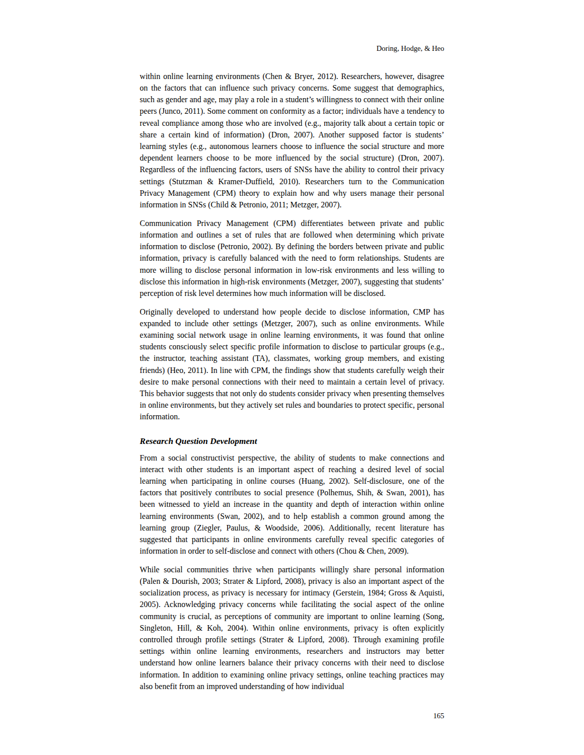Doring, Hodge, & Heo
within online learning environments (Chen & Bryer, 2012). Researchers, however, disagree on the factors that can influence such privacy concerns. Some suggest that demographics, such as gender and age, may play a role in a student’s willingness to connect with their online peers (Junco, 2011). Some comment on conformity as a factor; individuals have a tendency to reveal compliance among those who are involved (e.g., majority talk about a certain topic or share a certain kind of information) (Dron, 2007). Another supposed factor is students’ learning styles (e.g., autonomous learners choose to influence the social structure and more dependent learners choose to be more influenced by the social structure) (Dron, 2007). Regardless of the influencing factors, users of SNSs have the ability to control their privacy settings (Stutzman & Kramer-Duffield, 2010). Researchers turn to the Communication Privacy Management (CPM) theory to explain how and why users manage their personal information in SNSs (Child & Petronio, 2011; Metzger, 2007).
Communication Privacy Management (CPM) differentiates between private and public information and outlines a set of rules that are followed when determining which private information to disclose (Petronio, 2002). By defining the borders between private and public information, privacy is carefully balanced with the need to form relationships. Students are more willing to disclose personal information in low-risk environments and less willing to disclose this information in high-risk environments (Metzger, 2007), suggesting that students’ perception of risk level determines how much information will be disclosed.
Originally developed to understand how people decide to disclose information, CMP has expanded to include other settings (Metzger, 2007), such as online environments. While examining social network usage in online learning environments, it was found that online students consciously select specific profile information to disclose to particular groups (e.g., the instructor, teaching assistant (TA), classmates, working group members, and existing friends) (Heo, 2011). In line with CPM, the findings show that students carefully weigh their desire to make personal connections with their need to maintain a certain level of privacy. This behavior suggests that not only do students consider privacy when presenting themselves in online environments, but they actively set rules and boundaries to protect specific, personal information.
Research Question Development
From a social constructivist perspective, the ability of students to make connections and interact with other students is an important aspect of reaching a desired level of social learning when participating in online courses (Huang, 2002). Self-disclosure, one of the factors that positively contributes to social presence (Polhemus, Shih, & Swan, 2001), has been witnessed to yield an increase in the quantity and depth of interaction within online learning environments (Swan, 2002), and to help establish a common ground among the learning group (Ziegler, Paulus, & Woodside, 2006). Additionally, recent literature has suggested that participants in online environments carefully reveal specific categories of information in order to self-disclose and connect with others (Chou & Chen, 2009).
While social communities thrive when participants willingly share personal information (Palen & Dourish, 2003; Strater & Lipford, 2008), privacy is also an important aspect of the socialization process, as privacy is necessary for intimacy (Gerstein, 1984; Gross & Aquisti, 2005). Acknowledging privacy concerns while facilitating the social aspect of the online community is crucial, as perceptions of community are important to online learning (Song, Singleton, Hill, & Koh, 2004). Within online environments, privacy is often explicitly controlled through profile settings (Strater & Lipford, 2008). Through examining profile settings within online learning environments, researchers and instructors may better understand how online learners balance their privacy concerns with their need to disclose information. In addition to examining online privacy settings, online teaching practices may also benefit from an improved understanding of how individual
165